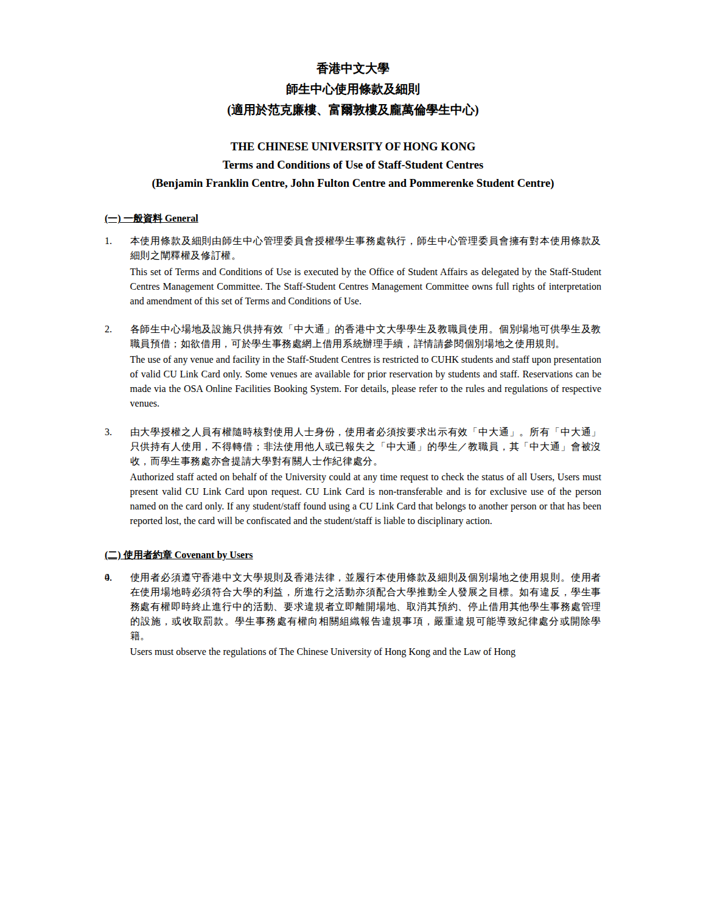香港中文大學
師生中心使用條款及細則
(適用於范克廉樓、富爾敦樓及龐萬倫學生中心)
THE CHINESE UNIVERSITY OF HONG KONG
Terms and Conditions of Use of Staff-Student Centres
(Benjamin Franklin Centre, John Fulton Centre and Pommerenke Student Centre)
(一) 一般資料 General
本使用條款及細則由師生中心管理委員會授權學生事務處執行，師生中心管理委員會擁有對本使用條款及細則之闡釋權及修訂權。 This set of Terms and Conditions of Use is executed by the Office of Student Affairs as delegated by the Staff-Student Centres Management Committee. The Staff-Student Centres Management Committee owns full rights of interpretation and amendment of this set of Terms and Conditions of Use.
各師生中心場地及設施只供持有效「中大通」的香港中文大學學生及教職員使用。個別場地可供學生及教職員預借；如欲借用，可於學生事務處網上借用系統辦理手續，詳情請參閱個別場地之使用規則。 The use of any venue and facility in the Staff-Student Centres is restricted to CUHK students and staff upon presentation of valid CU Link Card only. Some venues are available for prior reservation by students and staff. Reservations can be made via the OSA Online Facilities Booking System. For details, please refer to the rules and regulations of respective venues.
由大學授權之人員有權隨時核對使用人士身份，使用者必須按要求出示有效「中大通」。所有「中大通」只供持有人使用，不得轉借；非法使用他人或已報失之「中大通」的學生／教職員，其「中大通」會被沒收，而學生事務處亦會提請大學對有關人士作紀律處分。 Authorized staff acted on behalf of the University could at any time request to check the status of all Users, Users must present valid CU Link Card upon request. CU Link Card is non-transferable and is for exclusive use of the person named on the card only. If any student/staff found using a CU Link Card that belongs to another person or that has been reported lost, the card will be confiscated and the student/staff is liable to disciplinary action.
(二) 使用者約章 Covenant by Users
4. 使用者必須遵守香港中文大學規則及香港法律，並履行本使用條款及細則及個別場地之使用規則。使用者在使用場地時必須符合大學的利益，所進行之活動亦須配合大學推動全人發展之目標。如有違反，學生事務處有權即時終止進行中的活動、要求違規者立即離開場地、取消其預約、停止借用其他學生事務處管理的設施，或收取罰款。學生事務處有權向相關組織報告違規事項，嚴重違規可能導致紀律處分或開除學籍。 Users must observe the regulations of The Chinese University of Hong Kong and the Law of Hong